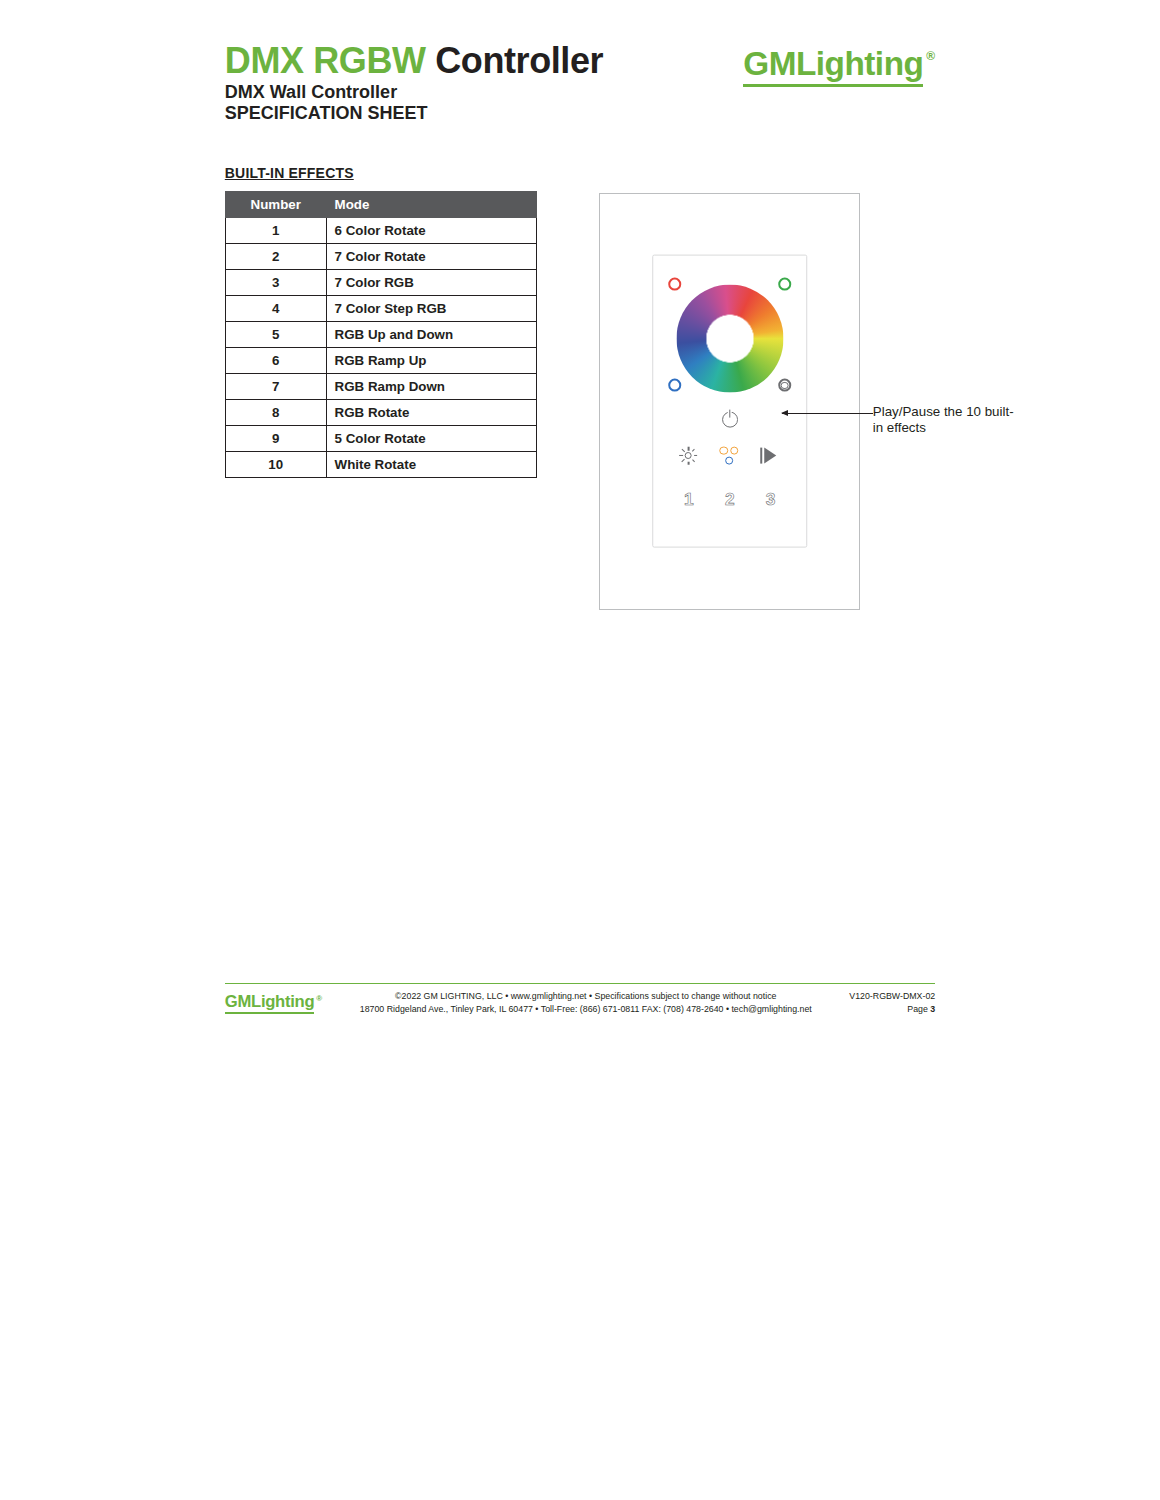DMX RGBW Controller
DMX Wall Controller
SPECIFICATION SHEET
GMLighting®
BUILT-IN EFFECTS
| Number | Mode |
| --- | --- |
| 1 | 6 Color Rotate |
| 2 | 7 Color Rotate |
| 3 | 7 Color RGB |
| 4 | 7 Color Step RGB |
| 5 | RGB Up and Down |
| 6 | RGB Ramp Up |
| 7 | RGB Ramp Down |
| 8 | RGB Rotate |
| 9 | 5 Color Rotate |
| 10 | White Rotate |
1 2 3
Play/Pause the 10 built-in effects
GMLighting®
©2022 GM LIGHTING, LLC • www.gmlighting.net • Specifications subject to change without notice
18700 Ridgeland Ave., Tinley Park, IL 60477 • Toll-Free: (866) 671-0811 FAX: (708) 478-2640 • tech@gmlighting.net
V120-RGBW-DMX-02
Page 3